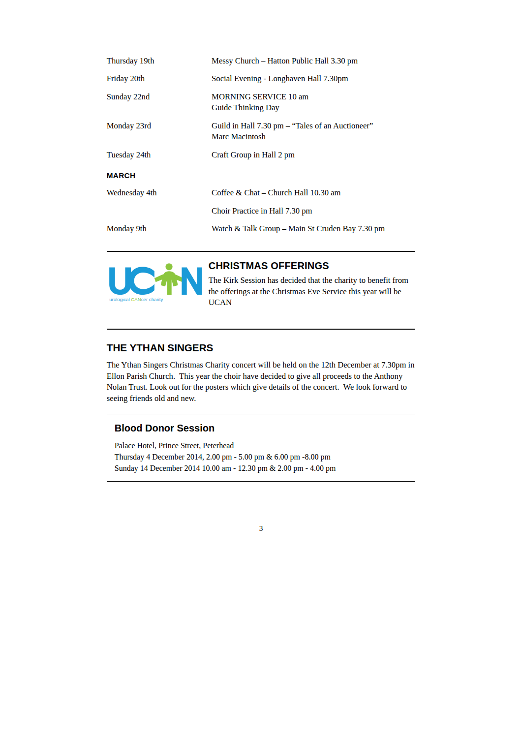| Thursday 19th | Messy Church – Hatton Public Hall 3.30 pm |
| Friday 20th | Social Evening - Longhaven Hall 7.30pm |
| Sunday 22nd | Morning Service 10 am Guide Thinking Day |
| Monday 23rd | Guild in Hall 7.30 pm – “Tales of an Auctioneer” Marc Macintosh |
| Tuesday 24th | Craft Group in Hall 2 pm |
| MARCH |
| Wednesday 4th | Coffee & Chat – Church Hall 10.30 am |
| | Choir Practice in Hall 7.30 pm |
| Monday 9th | Watch & Talk Group – Main St Cruden Bay 7.30 pm |
urological CANcer charity
CHRISTMAS OFFERINGS
The Kirk Session has decided that the charity to benefit from the offerings at the Christmas Eve Service this year will be UCAN
THE YTHAN SINGERS
The Ythan Singers Christmas Charity concert will be held on the 12th December at 7.30pm in Ellon Parish Church. This year the choir have decided to give all proceeds to the Anthony Nolan Trust. Look out for the posters which give details of the concert. We look forward to seeing friends old and new.
Blood Donor Session
Palace Hotel, Prince Street, Peterhead
Thursday 4 December 2014, 2.00 pm - 5.00 pm & 6.00 pm -8.00 pm
Sunday 14 December 2014 10.00 am - 12.30 pm & 2.00 pm - 4.00 pm
3